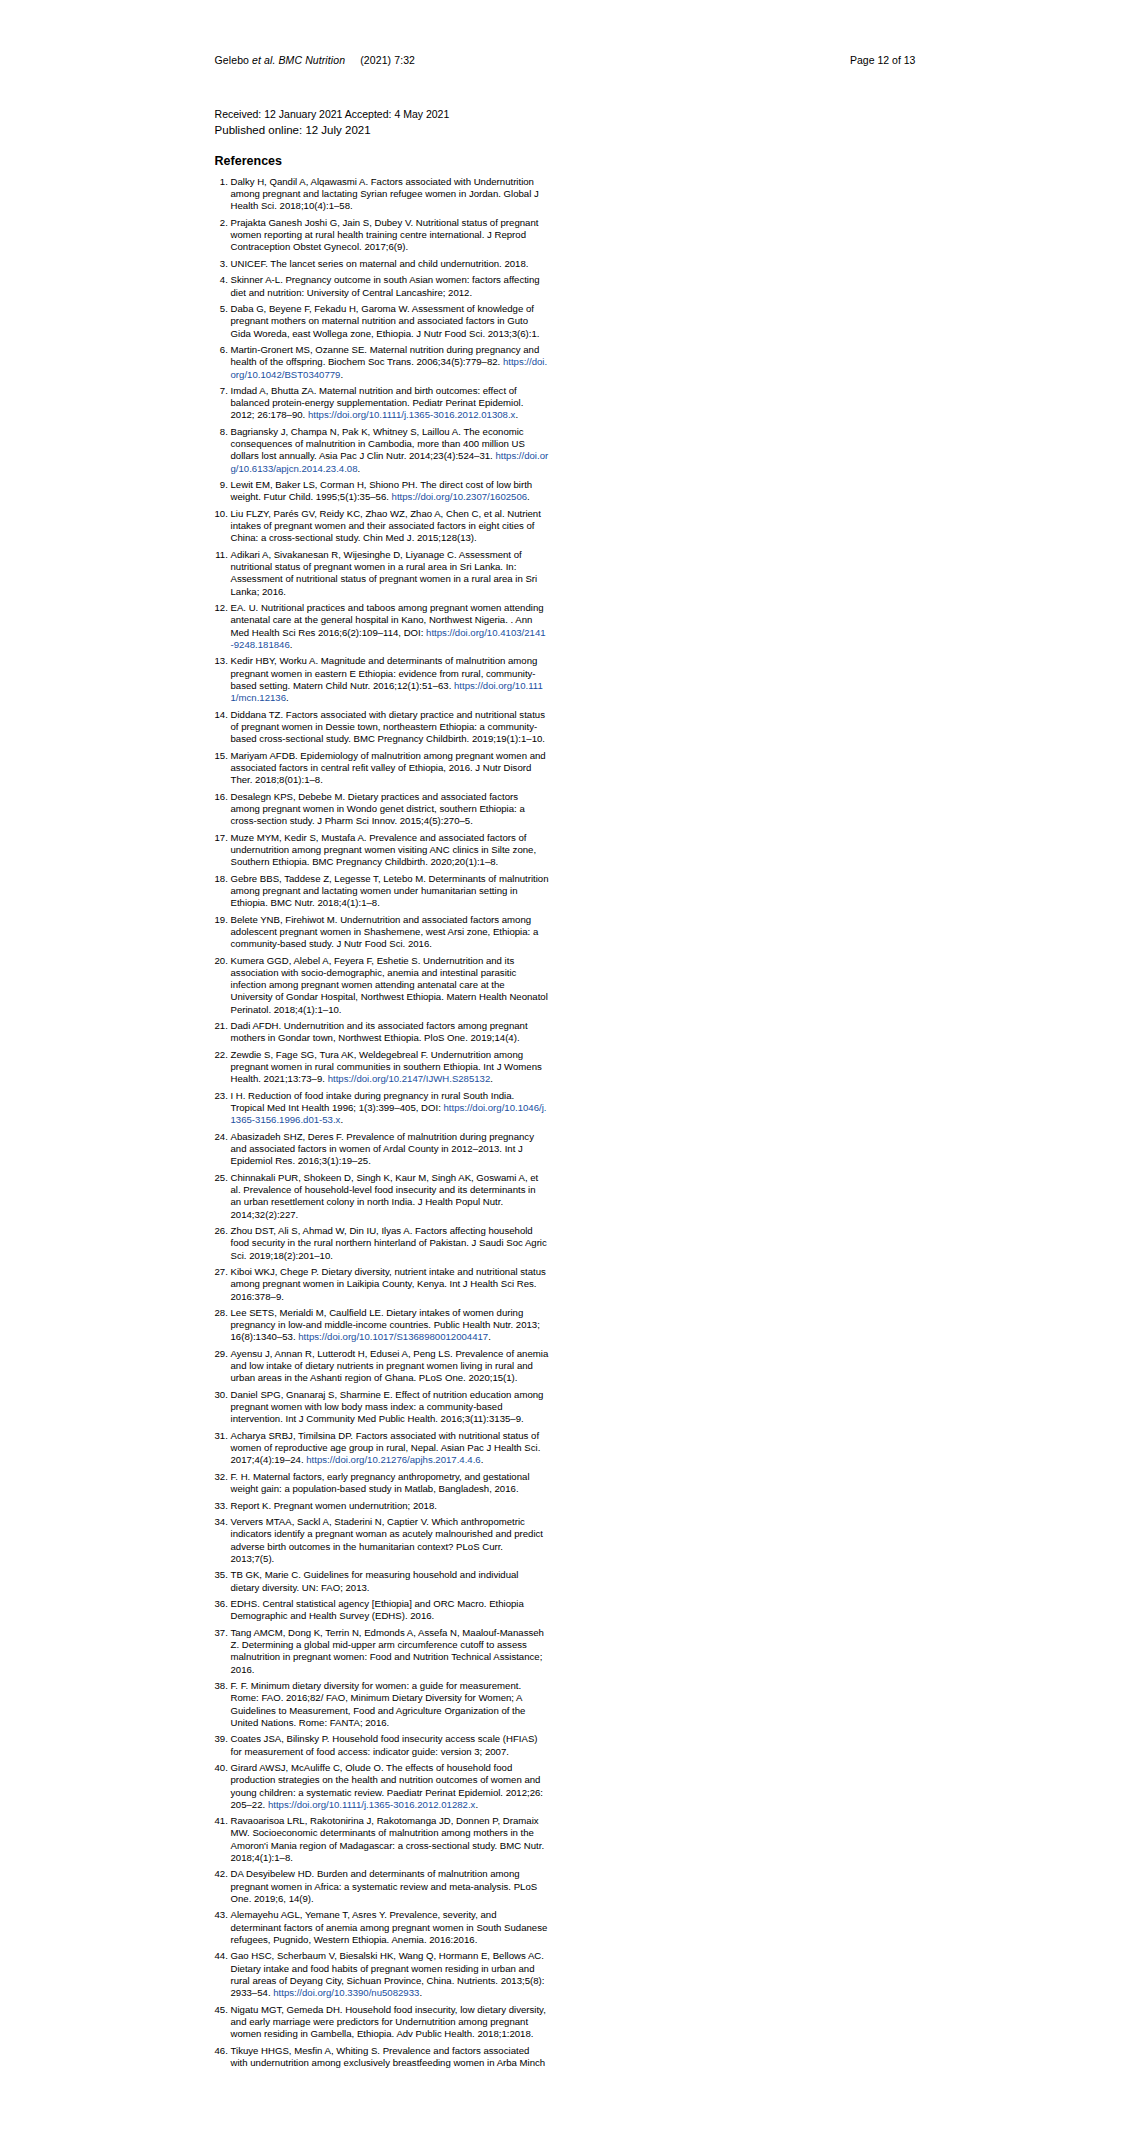Gelebo et al. BMC Nutrition (2021) 7:32
Page 12 of 13
Received: 12 January 2021 Accepted: 4 May 2021
Published online: 12 July 2021
References
Dalky H, Qandil A, Alqawasmi A. Factors associated with Undernutrition among pregnant and lactating Syrian refugee women in Jordan. Global J Health Sci. 2018;10(4):1–58.
Prajakta Ganesh Joshi G, Jain S, Dubey V. Nutritional status of pregnant women reporting at rural health training centre international. J Reprod Contraception Obstet Gynecol. 2017;6(9).
UNICEF. The lancet series on maternal and child undernutrition. 2018.
Skinner A-L. Pregnancy outcome in south Asian women: factors affecting diet and nutrition: University of Central Lancashire; 2012.
Daba G, Beyene F, Fekadu H, Garoma W. Assessment of knowledge of pregnant mothers on maternal nutrition and associated factors in Guto Gida Woreda, east Wollega zone, Ethiopia. J Nutr Food Sci. 2013;3(6):1.
Martin-Gronert MS, Ozanne SE. Maternal nutrition during pregnancy and health of the offspring. Biochem Soc Trans. 2006;34(5):779–82. https://doi.org/10.1042/BST0340779.
Imdad A, Bhutta ZA. Maternal nutrition and birth outcomes: effect of balanced protein-energy supplementation. Pediatr Perinat Epidemiol. 2012; 26:178–90. https://doi.org/10.1111/j.1365-3016.2012.01308.x.
Bagriansky J, Champa N, Pak K, Whitney S, Laillou A. The economic consequences of malnutrition in Cambodia, more than 400 million US dollars lost annually. Asia Pac J Clin Nutr. 2014;23(4):524–31. https://doi.org/10.6133/apjcn.2014.23.4.08.
Lewit EM, Baker LS, Corman H, Shiono PH. The direct cost of low birth weight. Futur Child. 1995;5(1):35–56. https://doi.org/10.2307/1602506.
Liu FLZY, Parés GV, Reidy KC, Zhao WZ, Zhao A, Chen C, et al. Nutrient intakes of pregnant women and their associated factors in eight cities of China: a cross-sectional study. Chin Med J. 2015;128(13).
Adikari A, Sivakanesan R, Wijesinghe D, Liyanage C. Assessment of nutritional status of pregnant women in a rural area in Sri Lanka. In: Assessment of nutritional status of pregnant women in a rural area in Sri Lanka; 2016.
EA. U. Nutritional practices and taboos among pregnant women attending antenatal care at the general hospital in Kano, Northwest Nigeria. . Ann Med Health Sci Res 2016;6(2):109–114, DOI: https://doi.org/10.4103/2141-9248.181846.
Kedir HBY, Worku A. Magnitude and determinants of malnutrition among pregnant women in eastern E Ethiopia: evidence from rural, community-based setting. Matern Child Nutr. 2016;12(1):51–63. https://doi.org/10.1111/mcn.12136.
Diddana TZ. Factors associated with dietary practice and nutritional status of pregnant women in Dessie town, northeastern Ethiopia: a community-based cross-sectional study. BMC Pregnancy Childbirth. 2019;19(1):1–10.
Mariyam AFDB. Epidemiology of malnutrition among pregnant women and associated factors in central refit valley of Ethiopia, 2016. J Nutr Disord Ther. 2018;8(01):1–8.
Desalegn KPS, Debebe M. Dietary practices and associated factors among pregnant women in Wondo genet district, southern Ethiopia: a cross-section study. J Pharm Sci Innov. 2015;4(5):270–5.
Muze MYM, Kedir S, Mustafa A. Prevalence and associated factors of undernutrition among pregnant women visiting ANC clinics in Silte zone, Southern Ethiopia. BMC Pregnancy Childbirth. 2020;20(1):1–8.
Gebre BBS, Taddese Z, Legesse T, Letebo M. Determinants of malnutrition among pregnant and lactating women under humanitarian setting in Ethiopia. BMC Nutr. 2018;4(1):1–8.
Belete YNB, Firehiwot M. Undernutrition and associated factors among adolescent pregnant women in Shashemene, west Arsi zone, Ethiopia: a community-based study. J Nutr Food Sci. 2016.
Kumera GGD, Alebel A, Feyera F, Eshetie S. Undernutrition and its association with socio-demographic, anemia and intestinal parasitic infection among pregnant women attending antenatal care at the University of Gondar Hospital, Northwest Ethiopia. Matern Health Neonatol Perinatol. 2018;4(1):1–10.
Dadi AFDH. Undernutrition and its associated factors among pregnant mothers in Gondar town, Northwest Ethiopia. PloS One. 2019;14(4).
Zewdie S, Fage SG, Tura AK, Weldegebreal F. Undernutrition among pregnant women in rural communities in southern Ethiopia. Int J Womens Health. 2021;13:73–9. https://doi.org/10.2147/IJWH.S285132.
I H. Reduction of food intake during pregnancy in rural South India. Tropical Med Int Health 1996; 1(3):399–405, DOI: https://doi.org/10.1046/j.1365-3156.1996.d01-53.x.
Abasizadeh SHZ, Deres F. Prevalence of malnutrition during pregnancy and associated factors in women of Ardal County in 2012–2013. Int J Epidemiol Res. 2016;3(1):19–25.
Chinnakali PUR, Shokeen D, Singh K, Kaur M, Singh AK, Goswami A, et al. Prevalence of household-level food insecurity and its determinants in an urban resettlement colony in north India. J Health Popul Nutr. 2014;32(2):227.
Zhou DST, Ali S, Ahmad W, Din IU, Ilyas A. Factors affecting household food security in the rural northern hinterland of Pakistan. J Saudi Soc Agric Sci. 2019;18(2):201–10.
Kiboi WKJ, Chege P. Dietary diversity, nutrient intake and nutritional status among pregnant women in Laikipia County, Kenya. Int J Health Sci Res. 2016:378–9.
Lee SETS, Merialdi M, Caulfield LE. Dietary intakes of women during pregnancy in low-and middle-income countries. Public Health Nutr. 2013; 16(8):1340–53. https://doi.org/10.1017/S1368980012004417.
Ayensu J, Annan R, Lutterodt H, Edusei A, Peng LS. Prevalence of anemia and low intake of dietary nutrients in pregnant women living in rural and urban areas in the Ashanti region of Ghana. PLoS One. 2020;15(1).
Daniel SPG, Gnanaraj S, Sharmine E. Effect of nutrition education among pregnant women with low body mass index: a community-based intervention. Int J Community Med Public Health. 2016;3(11):3135–9.
Acharya SRBJ, Timilsina DP. Factors associated with nutritional status of women of reproductive age group in rural, Nepal. Asian Pac J Health Sci. 2017;4(4):19–24. https://doi.org/10.21276/apjhs.2017.4.4.6.
F. H. Maternal factors, early pregnancy anthropometry, and gestational weight gain: a population-based study in Matlab, Bangladesh, 2016.
Report K. Pregnant women undernutrition; 2018.
Ververs MTAA, Sackl A, Staderini N, Captier V. Which anthropometric indicators identify a pregnant woman as acutely malnourished and predict adverse birth outcomes in the humanitarian context? PLoS Curr. 2013;7(5).
TB GK, Marie C. Guidelines for measuring household and individual dietary diversity. UN: FAO; 2013.
EDHS. Central statistical agency [Ethiopia] and ORC Macro. Ethiopia Demographic and Health Survey (EDHS). 2016.
Tang AMCM, Dong K, Terrin N, Edmonds A, Assefa N, Maalouf-Manasseh Z. Determining a global mid-upper arm circumference cutoff to assess malnutrition in pregnant women: Food and Nutrition Technical Assistance; 2016.
F. F. Minimum dietary diversity for women: a guide for measurement. Rome: FAO. 2016;82/ FAO, Minimum Dietary Diversity for Women; A Guidelines to Measurement, Food and Agriculture Organization of the United Nations. Rome: FANTA; 2016.
Coates JSA, Bilinsky P. Household food insecurity access scale (HFIAS) for measurement of food access: indicator guide: version 3; 2007.
Girard AWSJ, McAuliffe C, Olude O. The effects of household food production strategies on the health and nutrition outcomes of women and young children: a systematic review. Paediatr Perinat Epidemiol. 2012;26: 205–22. https://doi.org/10.1111/j.1365-3016.2012.01282.x.
Ravaoarisoa LRL, Rakotonirina J, Rakotomanga JD, Donnen P, Dramaix MW. Socioeconomic determinants of malnutrition among mothers in the Amoron'i Mania region of Madagascar: a cross-sectional study. BMC Nutr. 2018;4(1):1–8.
DA Desyibelew HD. Burden and determinants of malnutrition among pregnant women in Africa: a systematic review and meta-analysis. PLoS One. 2019;6, 14(9).
Alemayehu AGL, Yemane T, Asres Y. Prevalence, severity, and determinant factors of anemia among pregnant women in South Sudanese refugees, Pugnido, Western Ethiopia. Anemia. 2016:2016.
Gao HSC, Scherbaum V, Biesalski HK, Wang Q, Hormann E, Bellows AC. Dietary intake and food habits of pregnant women residing in urban and rural areas of Deyang City, Sichuan Province, China. Nutrients. 2013;5(8): 2933–54. https://doi.org/10.3390/nu5082933.
Nigatu MGT, Gemeda DH. Household food insecurity, low dietary diversity, and early marriage were predictors for Undernutrition among pregnant women residing in Gambella, Ethiopia. Adv Public Health. 2018;1:2018.
Tikuye HHGS, Mesfin A, Whiting S. Prevalence and factors associated with undernutrition among exclusively breastfeeding women in Arba Minch